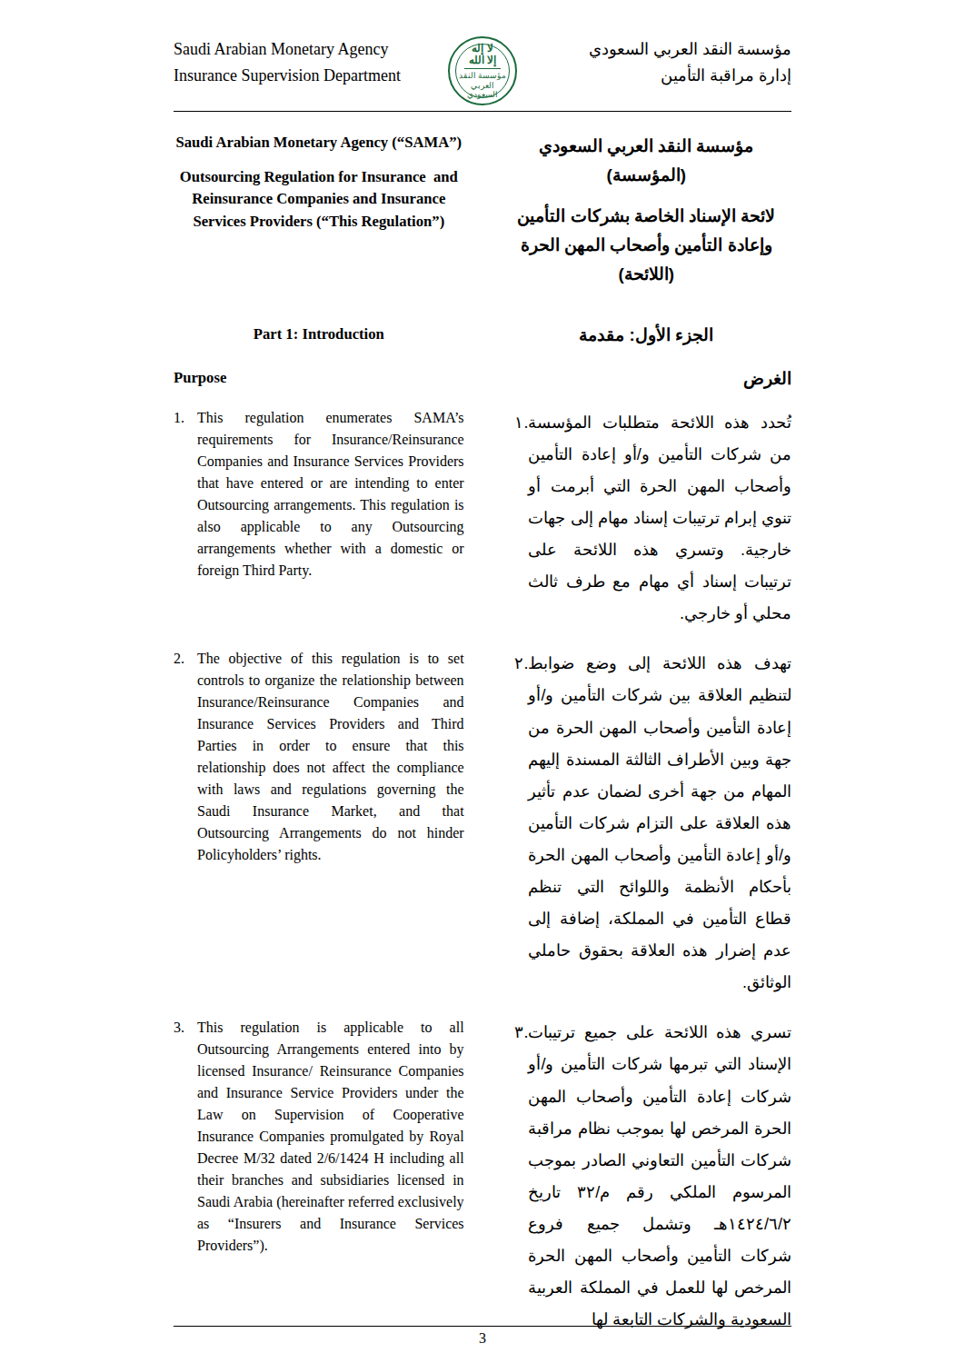Saudi Arabian Monetary Agency
Insurance Supervision Department
لا إله إلا الله
مؤسسة النقد العربي السعودي
مؤسسة النقد العربي السعودي
إدارة مراقبة التأمين
Saudi Arabian Monetary Agency (“SAMA”)
Outsourcing Regulation for Insurance and Reinsurance Companies and Insurance Services Providers (“This Regulation”)
مؤسسة النقد العربي السعودي (المؤسسة)
لائحة الإسناد الخاصة بشركات التأمين وإعادة التأمين وأصحاب المهن الحرة (اللائحة)
Part 1: Introduction
الجزء الأول: مقدمة
Purpose
الغرض
1.
This regulation enumerates SAMA’s requirements for Insurance/Reinsurance Companies and Insurance Services Providers that have entered or are intending to enter Outsourcing arrangements. This regulation is also applicable to any Outsourcing arrangements whether with a domestic or foreign Third Party.
تُحدد هذه اللائحة متطلبات المؤسسة من شركات التأمين و/أو إعادة التأمين وأصحاب المهن الحرة التي أبرمت أو تنوي إبرام ترتيبات إسناد مهام إلى جهات خارجية. وتسري هذه اللائحة على ترتيبات إسناد أي مهام مع طرف ثالث محلي أو خارجي.
.١
2.
The objective of this regulation is to set controls to organize the relationship between Insurance/Reinsurance Companies and Insurance Services Providers and Third Parties in order to ensure that this relationship does not affect the compliance with laws and regulations governing the Saudi Insurance Market, and that Outsourcing Arrangements do not hinder Policyholders’ rights.
تهدف هذه اللائحة إلى وضع ضوابط لتنظيم العلاقة بين شركات التأمين و/أو إعادة التأمين وأصحاب المهن الحرة من جهة وبين الأطراف الثالثة المسندة إليهم المهام من جهة أخرى لضمان عدم تأثير هذه العلاقة على التزام شركات التأمين و/أو إعادة التأمين وأصحاب المهن الحرة بأحكام الأنظمة واللوائح التي تنظم قطاع التأمين في المملكة، إضافة إلى عدم إضرار هذه العلاقة بحقوق حاملي الوثائق.
.٢
3.
This regulation is applicable to all Outsourcing Arrangements entered into by licensed Insurance/ Reinsurance Companies and Insurance Service Providers under the Law on Supervision of Cooperative Insurance Companies promulgated by Royal Decree M/32 dated 2/6/1424 H including all their branches and subsidiaries licensed in Saudi Arabia (hereinafter referred exclusively as “Insurers and Insurance Services Providers”).
تسري هذه اللائحة على جميع ترتيبات الإسناد التي تبرمها شركات التأمين و/أو شركات إعادة التأمين وأصحاب المهن الحرة المرخص لها بموجب نظام مراقبة شركات التأمين التعاوني الصادر بموجب المرسوم الملكي رقم م/٣٢ تاريخ ١٤٢٤/٦/٢هـ وتشمل جميع فروع شركات التأمين وأصحاب المهن الحرة المرخص لها للعمل في المملكة العربية السعودية والشركات التابعة لها
.٣
3